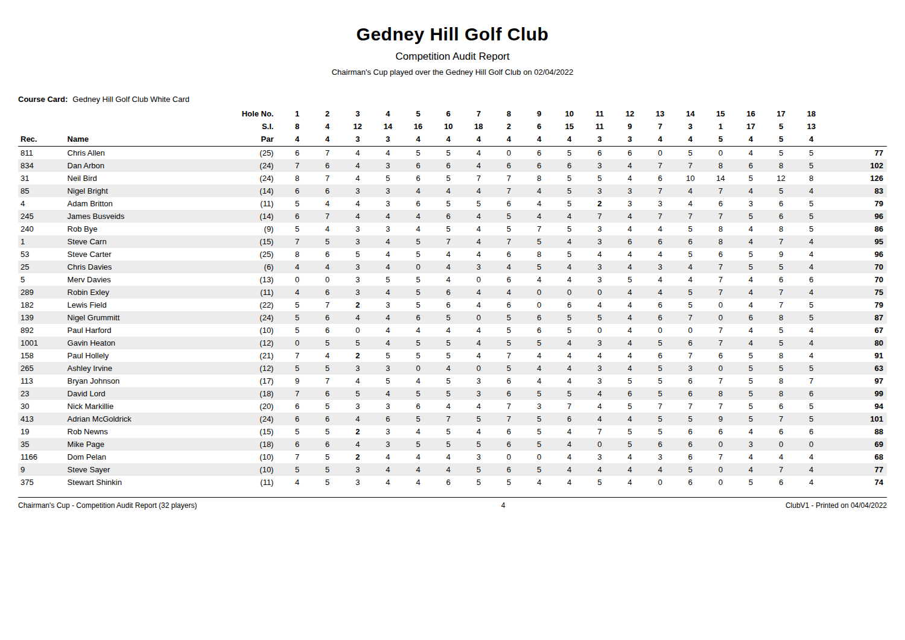Gedney Hill Golf Club
Competition Audit Report
Chairman's Cup played over the Gedney Hill Golf Club on 02/04/2022
Course Card: Gedney Hill Golf Club White Card
| | | Hole No. | 1 | 2 | 3 | 4 | 5 | 6 | 7 | 8 | 9 | 10 | 11 | 12 | 13 | 14 | 15 | 16 | 17 | 18 | |
| --- | --- | --- | --- | --- | --- | --- | --- | --- | --- | --- | --- | --- | --- | --- | --- | --- | --- | --- | --- | --- | --- |
| | | S.I. | 8 | 4 | 12 | 14 | 16 | 10 | 18 | 2 | 6 | 15 | 11 | 9 | 7 | 3 | 1 | 17 | 5 | 13 | |
| Rec. | Name | Par | 4 | 4 | 3 | 3 | 4 | 4 | 4 | 4 | 4 | 4 | 3 | 3 | 4 | 4 | 5 | 4 | 5 | 4 | |
| 811 | Chris Allen | (25) | 6 | 7 | 4 | 4 | 5 | 5 | 4 | 0 | 6 | 5 | 6 | 6 | 0 | 5 | 0 | 4 | 5 | 5 | 77 |
| 834 | Dan Arbon | (24) | 7 | 6 | 4 | 3 | 6 | 6 | 4 | 6 | 6 | 6 | 3 | 4 | 7 | 7 | 8 | 6 | 8 | 5 | 102 |
| 31 | Neil Bird | (24) | 8 | 7 | 4 | 5 | 6 | 5 | 7 | 7 | 8 | 5 | 5 | 4 | 6 | 10 | 14 | 5 | 12 | 8 | 126 |
| 85 | Nigel Bright | (14) | 6 | 6 | 3 | 3 | 4 | 4 | 4 | 7 | 4 | 5 | 3 | 3 | 7 | 4 | 7 | 4 | 5 | 4 | 83 |
| 4 | Adam Britton | (11) | 5 | 4 | 4 | 3 | 6 | 5 | 5 | 6 | 4 | 5 | 2 | 3 | 3 | 4 | 6 | 3 | 6 | 5 | 79 |
| 245 | James Busveids | (14) | 6 | 7 | 4 | 4 | 4 | 6 | 4 | 5 | 4 | 4 | 7 | 4 | 7 | 7 | 7 | 5 | 6 | 5 | 96 |
| 240 | Rob Bye | (9) | 5 | 4 | 3 | 3 | 4 | 5 | 4 | 5 | 7 | 5 | 3 | 4 | 4 | 5 | 8 | 4 | 8 | 5 | 86 |
| 1 | Steve Carn | (15) | 7 | 5 | 3 | 4 | 5 | 7 | 4 | 7 | 5 | 4 | 3 | 6 | 6 | 6 | 8 | 4 | 7 | 4 | 95 |
| 53 | Steve Carter | (25) | 8 | 6 | 5 | 4 | 5 | 4 | 4 | 6 | 8 | 5 | 4 | 4 | 4 | 5 | 6 | 5 | 9 | 4 | 96 |
| 25 | Chris Davies | (6) | 4 | 4 | 3 | 4 | 0 | 4 | 3 | 4 | 5 | 4 | 3 | 4 | 3 | 4 | 7 | 5 | 5 | 4 | 70 |
| 5 | Merv Davies | (13) | 0 | 0 | 3 | 5 | 5 | 4 | 0 | 6 | 4 | 4 | 3 | 5 | 4 | 4 | 7 | 4 | 6 | 6 | 70 |
| 289 | Robin Exley | (11) | 4 | 6 | 3 | 4 | 5 | 6 | 4 | 4 | 0 | 0 | 0 | 4 | 4 | 5 | 7 | 4 | 7 | 4 | 75 |
| 182 | Lewis Field | (22) | 5 | 7 | 2 | 3 | 5 | 6 | 4 | 6 | 0 | 6 | 4 | 4 | 6 | 5 | 0 | 4 | 7 | 5 | 79 |
| 139 | Nigel Grummitt | (24) | 5 | 6 | 4 | 4 | 6 | 5 | 0 | 5 | 6 | 5 | 5 | 4 | 6 | 7 | 0 | 6 | 8 | 5 | 87 |
| 892 | Paul Harford | (10) | 5 | 6 | 0 | 4 | 4 | 4 | 4 | 5 | 6 | 5 | 0 | 4 | 0 | 0 | 7 | 4 | 5 | 4 | 67 |
| 1001 | Gavin Heaton | (12) | 0 | 5 | 5 | 4 | 5 | 5 | 4 | 5 | 5 | 4 | 3 | 4 | 5 | 6 | 7 | 4 | 5 | 4 | 80 |
| 158 | Paul Hollely | (21) | 7 | 4 | 2 | 5 | 5 | 5 | 4 | 7 | 4 | 4 | 4 | 4 | 6 | 7 | 6 | 5 | 8 | 4 | 91 |
| 265 | Ashley Irvine | (12) | 5 | 5 | 3 | 3 | 0 | 4 | 0 | 5 | 4 | 4 | 3 | 4 | 5 | 3 | 0 | 5 | 5 | 5 | 63 |
| 113 | Bryan Johnson | (17) | 9 | 7 | 4 | 5 | 4 | 5 | 3 | 6 | 4 | 4 | 3 | 5 | 5 | 6 | 7 | 5 | 8 | 7 | 97 |
| 23 | David Lord | (18) | 7 | 6 | 5 | 4 | 5 | 5 | 3 | 6 | 5 | 5 | 4 | 6 | 5 | 6 | 8 | 5 | 8 | 6 | 99 |
| 30 | Nick Markillie | (20) | 6 | 5 | 3 | 3 | 6 | 4 | 4 | 7 | 3 | 7 | 4 | 5 | 7 | 7 | 7 | 5 | 6 | 5 | 94 |
| 413 | Adrian McGoldrick | (24) | 6 | 6 | 4 | 6 | 5 | 7 | 5 | 7 | 5 | 6 | 4 | 4 | 5 | 5 | 9 | 5 | 7 | 5 | 101 |
| 19 | Rob Newns | (15) | 5 | 5 | 2 | 3 | 4 | 5 | 4 | 6 | 5 | 4 | 7 | 5 | 5 | 6 | 6 | 4 | 6 | 6 | 88 |
| 35 | Mike Page | (18) | 6 | 6 | 4 | 3 | 5 | 5 | 5 | 6 | 5 | 4 | 0 | 5 | 6 | 6 | 0 | 3 | 0 | 0 | 69 |
| 1166 | Dom Pelan | (10) | 7 | 5 | 2 | 4 | 4 | 4 | 3 | 0 | 0 | 4 | 3 | 4 | 3 | 6 | 7 | 4 | 4 | 4 | 68 |
| 9 | Steve Sayer | (10) | 5 | 5 | 3 | 4 | 4 | 4 | 5 | 6 | 5 | 4 | 4 | 4 | 4 | 5 | 0 | 4 | 7 | 4 | 77 |
| 375 | Stewart Shinkin | (11) | 4 | 5 | 3 | 4 | 4 | 6 | 5 | 5 | 4 | 4 | 5 | 4 | 0 | 6 | 0 | 5 | 6 | 4 | 74 |
Chairman's Cup - Competition Audit Report (32 players)
4
ClubV1 - Printed on 04/04/2022